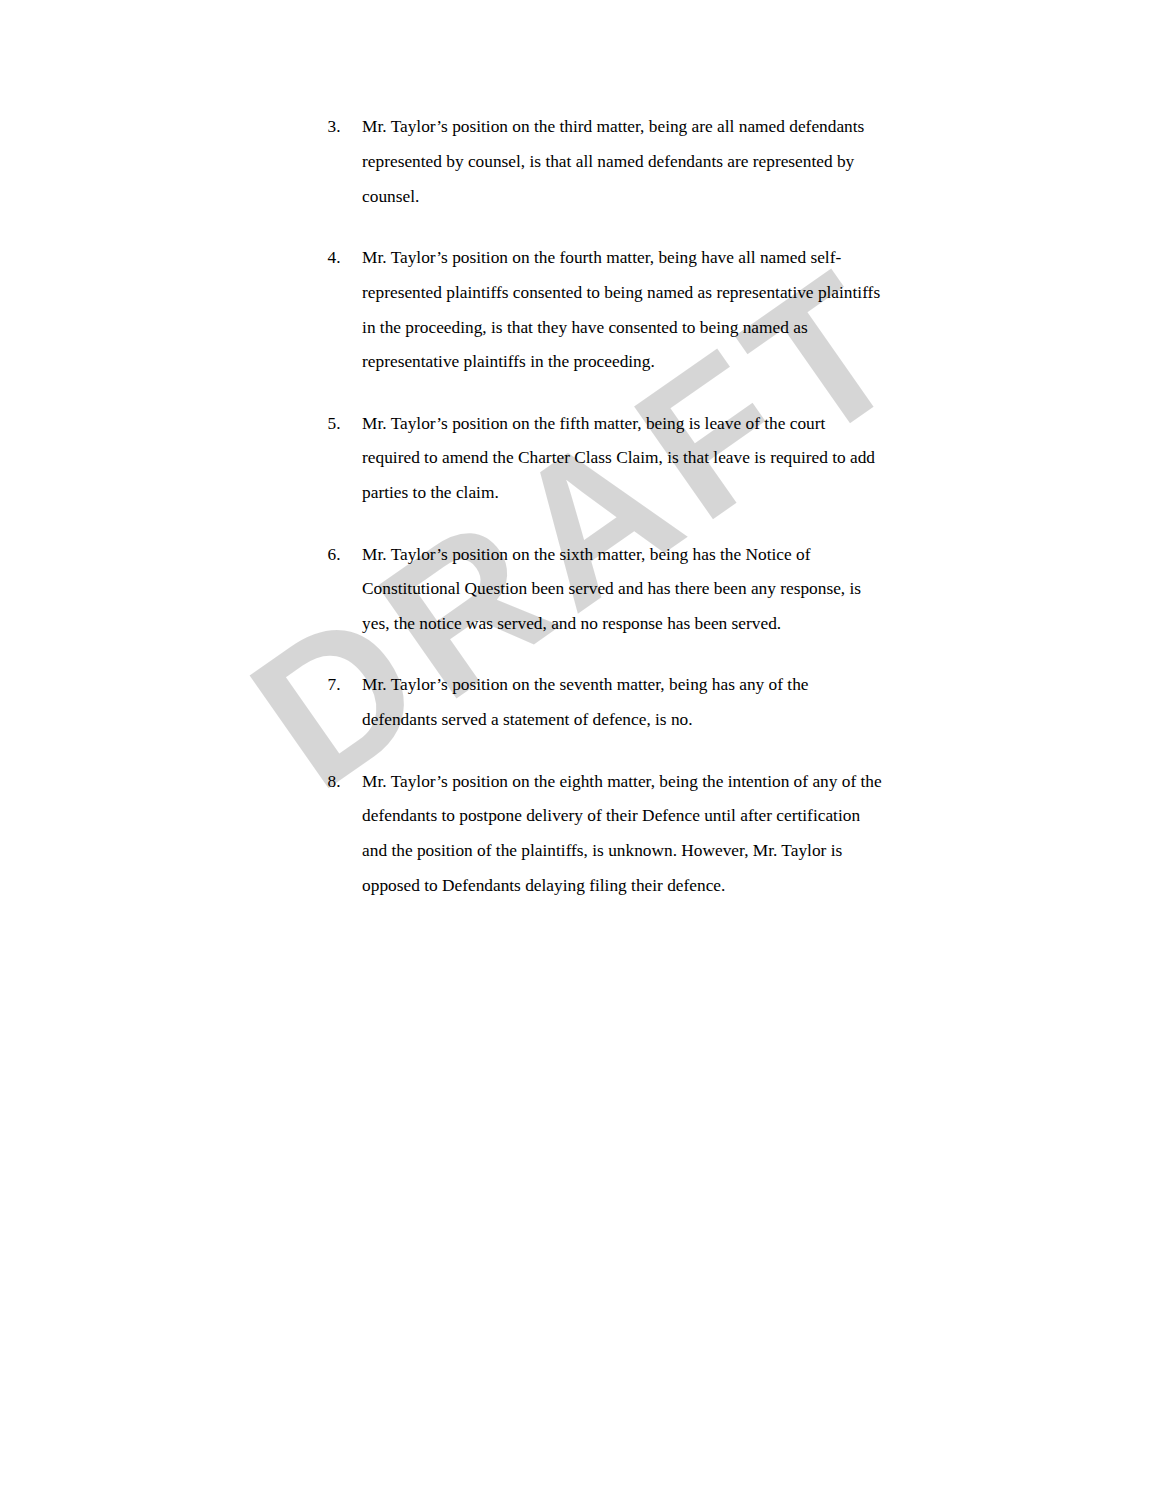DRAFT
Mr. Taylor’s position on the third matter, being are all named defendants represented by counsel, is that all named defendants are represented by counsel.
Mr. Taylor’s position on the fourth matter, being have all named self-represented plaintiffs consented to being named as representative plaintiffs in the proceeding, is that they have consented to being named as representative plaintiffs in the proceeding.
Mr. Taylor’s position on the fifth matter, being is leave of the court required to amend the Charter Class Claim, is that leave is required to add parties to the claim.
Mr. Taylor’s position on the sixth matter, being has the Notice of Constitutional Question been served and has there been any response, is yes, the notice was served, and no response has been served.
Mr. Taylor’s position on the seventh matter, being has any of the defendants served a statement of defence, is no.
Mr. Taylor’s position on the eighth matter, being the intention of any of the defendants to postpone delivery of their Defence until after certification and the position of the plaintiffs, is unknown. However, Mr. Taylor is opposed to Defendants delaying filing their defence.